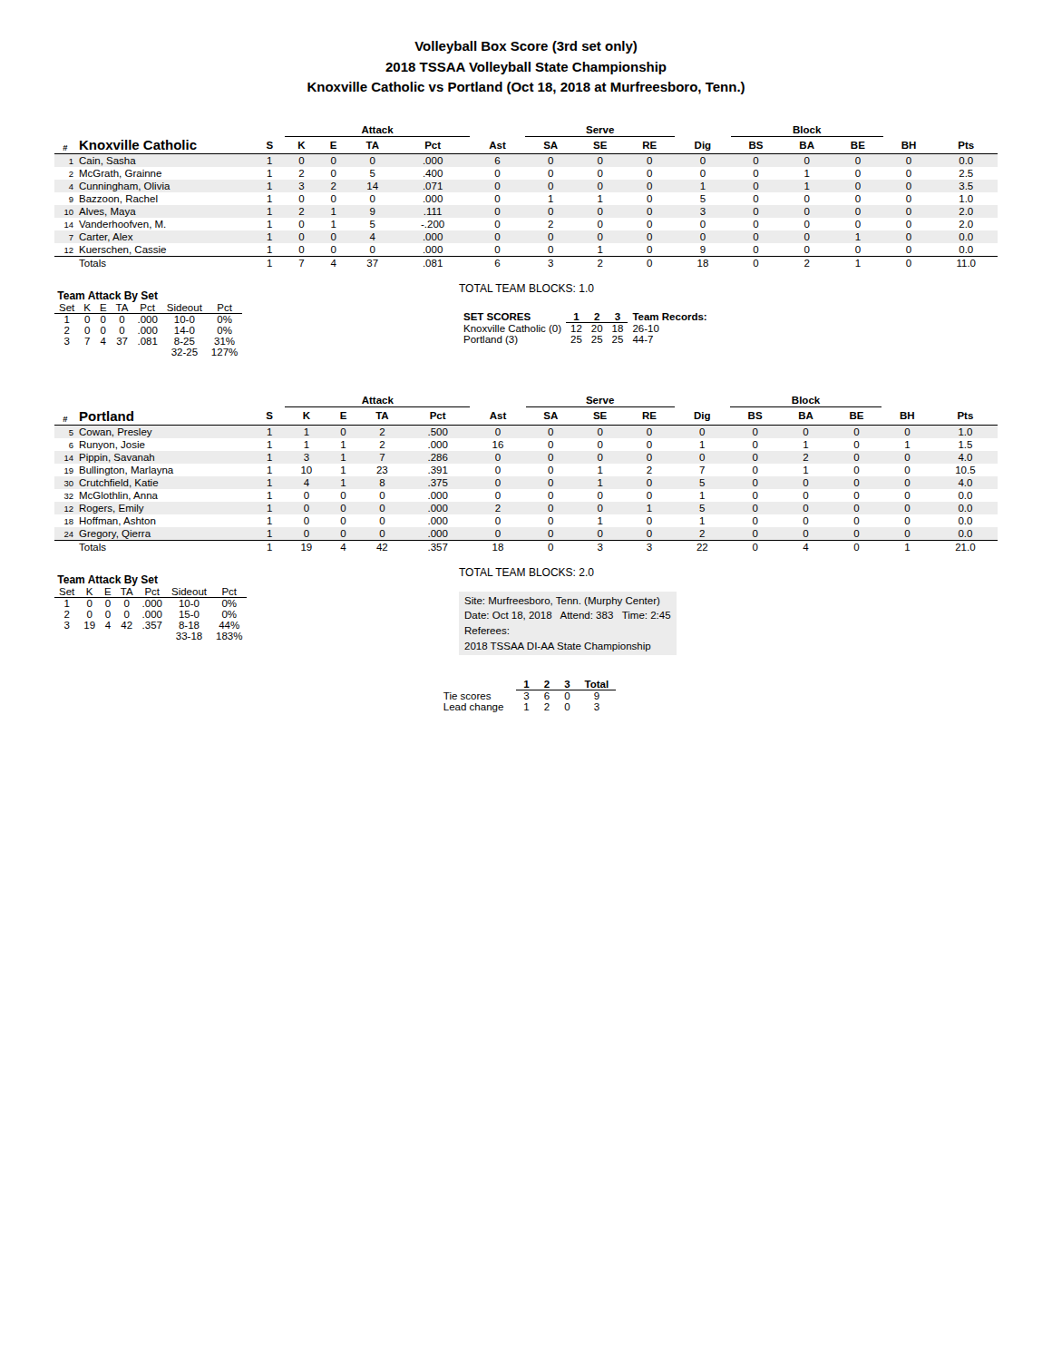Volleyball Box Score (3rd set only)
2018 TSSAA Volleyball State Championship
Knoxville Catholic vs Portland (Oct 18, 2018 at Murfreesboro, Tenn.)
| | | Attack | | Serve | | Block | | |
| # | Knoxville Catholic | S | K | E | TA | Pct | Ast | SA | SE | RE | Dig | BS | BA | BE | BH | Pts |
| 1 | Cain, Sasha | 1 | 0 | 0 | 0 | .000 | 6 | 0 | 0 | 0 | 0 | 0 | 0 | 0 | 0 | 0.0 |
| 2 | McGrath, Grainne | 1 | 2 | 0 | 5 | .400 | 0 | 0 | 0 | 0 | 0 | 0 | 1 | 0 | 0 | 2.5 |
| 4 | Cunningham, Olivia | 1 | 3 | 2 | 14 | .071 | 0 | 0 | 0 | 0 | 1 | 0 | 1 | 0 | 0 | 3.5 |
| 9 | Bazzoon, Rachel | 1 | 0 | 0 | 0 | .000 | 0 | 1 | 1 | 0 | 5 | 0 | 0 | 0 | 0 | 1.0 |
| 10 | Alves, Maya | 1 | 2 | 1 | 9 | .111 | 0 | 0 | 0 | 0 | 3 | 0 | 0 | 0 | 0 | 2.0 |
| 14 | Vanderhoofven, M. | 1 | 0 | 1 | 5 | -.200 | 0 | 2 | 0 | 0 | 0 | 0 | 0 | 0 | 0 | 2.0 |
| 7 | Carter, Alex | 1 | 0 | 0 | 4 | .000 | 0 | 0 | 0 | 0 | 0 | 0 | 0 | 1 | 0 | 0.0 |
| 12 | Kuerschen, Cassie | 1 | 0 | 0 | 0 | .000 | 0 | 0 | 1 | 0 | 9 | 0 | 0 | 0 | 0 | 0.0 |
| | Totals | 1 | 7 | 4 | 37 | .081 | 6 | 3 | 2 | 0 | 18 | 0 | 2 | 1 | 0 | 11.0 |
| Team Attack By Set / Set / K / E / TA / Pct / Sideout / Pct / / --- / --- / --- / --- / --- / --- / --- / / 1 / 0 / 0 / 0 / .000 / 10-0 / 0% / / 2 / 0 / 0 / 0 / .000 / 14-0 / 0% / / 3 / 7 / 4 / 37 / .081 / 8-25 / 31% / / / 32-25 / 127% / | TOTAL TEAM BLOCKS: 1.0 / SET SCORES / 1 / 2 / 3 / Team Records: / / --- / --- / --- / --- / --- / / Knoxville Catholic (0) / 12 / 20 / 18 / 26-10 / / Portland (3) / 25 / 25 / 25 / 44-7 / |
| | | Attack | | Serve | | Block | | |
| # | Portland | S | K | E | TA | Pct | Ast | SA | SE | RE | Dig | BS | BA | BE | BH | Pts |
| 5 | Cowan, Presley | 1 | 1 | 0 | 2 | .500 | 0 | 0 | 0 | 0 | 0 | 0 | 0 | 0 | 0 | 1.0 |
| 6 | Runyon, Josie | 1 | 1 | 1 | 2 | .000 | 16 | 0 | 0 | 0 | 1 | 0 | 1 | 0 | 1 | 1.5 |
| 14 | Pippin, Savanah | 1 | 3 | 1 | 7 | .286 | 0 | 0 | 0 | 0 | 0 | 0 | 2 | 0 | 0 | 4.0 |
| 19 | Bullington, Marlayna | 1 | 10 | 1 | 23 | .391 | 0 | 0 | 1 | 2 | 7 | 0 | 1 | 0 | 0 | 10.5 |
| 30 | Crutchfield, Katie | 1 | 4 | 1 | 8 | .375 | 0 | 0 | 1 | 0 | 5 | 0 | 0 | 0 | 0 | 4.0 |
| 32 | McGlothlin, Anna | 1 | 0 | 0 | 0 | .000 | 0 | 0 | 0 | 0 | 1 | 0 | 0 | 0 | 0 | 0.0 |
| 12 | Rogers, Emily | 1 | 0 | 0 | 0 | .000 | 2 | 0 | 0 | 1 | 5 | 0 | 0 | 0 | 0 | 0.0 |
| 18 | Hoffman, Ashton | 1 | 0 | 0 | 0 | .000 | 0 | 0 | 1 | 0 | 1 | 0 | 0 | 0 | 0 | 0.0 |
| 24 | Gregory, Qierra | 1 | 0 | 0 | 0 | .000 | 0 | 0 | 0 | 0 | 2 | 0 | 0 | 0 | 0 | 0.0 |
| | Totals | 1 | 19 | 4 | 42 | .357 | 18 | 0 | 3 | 3 | 22 | 0 | 4 | 0 | 1 | 21.0 |
| Team Attack By Set / Set / K / E / TA / Pct / Sideout / Pct / / --- / --- / --- / --- / --- / --- / --- / / 1 / 0 / 0 / 0 / .000 / 10-0 / 0% / / 2 / 0 / 0 / 0 / .000 / 15-0 / 0% / / 3 / 19 / 4 / 42 / .357 / 8-18 / 44% / / / 33-18 / 183% / | TOTAL TEAM BLOCKS: 2.0 Site: Murfreesboro, Tenn. (Murphy Center) Date: Oct 18, 2018 Attend: 383 Time: 2:45 Referees: 2018 TSSAA DI-AA State Championship |
| | 1 | 2 | 3 | Total |
| Tie scores | 3 | 6 | 0 | 9 |
| Lead change | 1 | 2 | 0 | 3 |